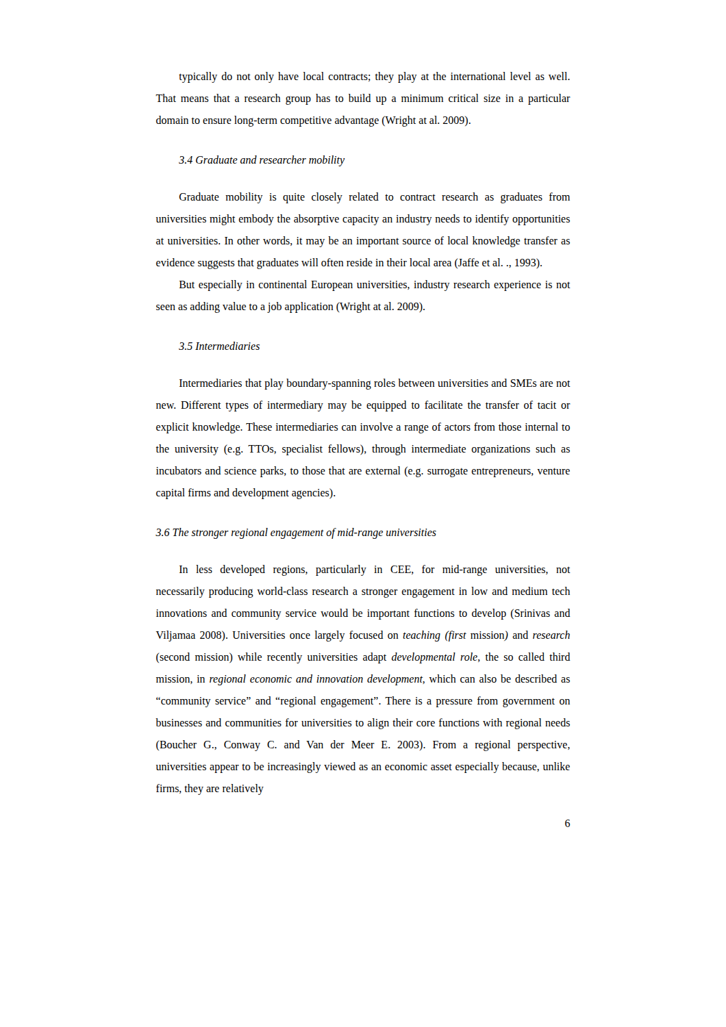typically do not only have local contracts; they play at the international level as well. That means that a research group has to build up a minimum critical size in a particular domain to ensure long-term competitive advantage (Wright at al. 2009).
3.4 Graduate and researcher mobility
Graduate mobility is quite closely related to contract research as graduates from universities might embody the absorptive capacity an industry needs to identify opportunities at universities. In other words, it may be an important source of local knowledge transfer as evidence suggests that graduates will often reside in their local area (Jaffe et al. ., 1993).
But especially in continental European universities, industry research experience is not seen as adding value to a job application (Wright at al. 2009).
3.5 Intermediaries
Intermediaries that play boundary-spanning roles between universities and SMEs are not new. Different types of intermediary may be equipped to facilitate the transfer of tacit or explicit knowledge. These intermediaries can involve a range of actors from those internal to the university (e.g. TTOs, specialist fellows), through intermediate organizations such as incubators and science parks, to those that are external (e.g. surrogate entrepreneurs, venture capital firms and development agencies).
3.6 The stronger regional engagement of mid-range universities
In less developed regions, particularly in CEE, for mid-range universities, not necessarily producing world-class research a stronger engagement in low and medium tech innovations and community service would be important functions to develop (Srinivas and Viljamaa 2008). Universities once largely focused on teaching (first mission) and research (second mission) while recently universities adapt developmental role, the so called third mission, in regional economic and innovation development, which can also be described as “community service” and “regional engagement”. There is a pressure from government on businesses and communities for universities to align their core functions with regional needs (Boucher G., Conway C. and Van der Meer E. 2003). From a regional perspective, universities appear to be increasingly viewed as an economic asset especially because, unlike firms, they are relatively
6